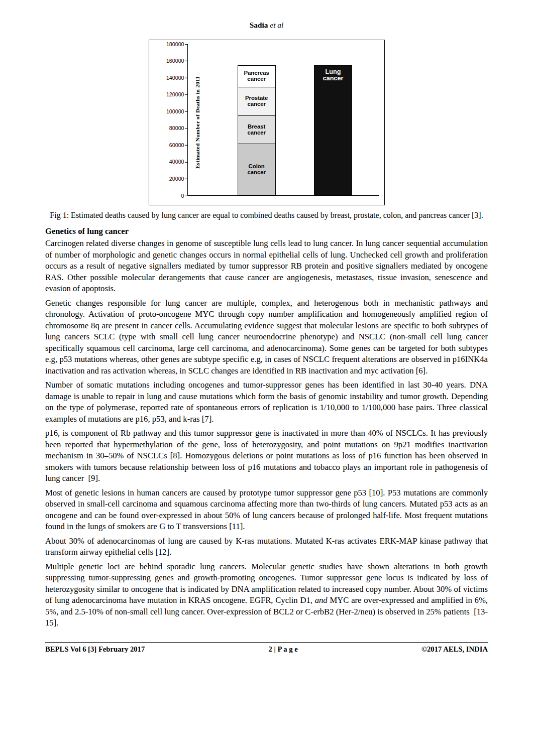Sadia et al
Estimated Number of Deaths in 2011
180000
160000
140000
120000
100000
80000
60000
40000
20000
0
Pancreas
cancer
Prostate
cancer
Breast
cancer
Colon
cancer
Lung
cancer
Fig 1: Estimated deaths caused by lung cancer are equal to combined deaths caused by breast, prostate, colon, and pancreas cancer [3].
Genetics of lung cancer
Carcinogen related diverse changes in genome of susceptible lung cells lead to lung cancer. In lung cancer sequential accumulation of number of morphologic and genetic changes occurs in normal epithelial cells of lung. Unchecked cell growth and proliferation occurs as a result of negative signallers mediated by tumor suppressor RB protein and positive signallers mediated by oncogene RAS. Other possible molecular derangements that cause cancer are angiogenesis, metastases, tissue invasion, senescence and evasion of apoptosis.
Genetic changes responsible for lung cancer are multiple, complex, and heterogenous both in mechanistic pathways and chronology. Activation of proto-oncogene MYC through copy number amplification and homogeneously amplified region of chromosome 8q are present in cancer cells. Accumulating evidence suggest that molecular lesions are specific to both subtypes of lung cancers SCLC (type with small cell lung cancer neuroendocrine phenotype) and NSCLC (non-small cell lung cancer specifically squamous cell carcinoma, large cell carcinoma, and adenocarcinoma). Some genes can be targeted for both subtypes e.g, p53 mutations whereas, other genes are subtype specific e.g, in cases of NSCLC frequent alterations are observed in p16INK4a inactivation and ras activation whereas, in SCLC changes are identified in RB inactivation and myc activation [6].
Number of somatic mutations including oncogenes and tumor-suppressor genes has been identified in last 30-40 years. DNA damage is unable to repair in lung and cause mutations which form the basis of genomic instability and tumor growth. Depending on the type of polymerase, reported rate of spontaneous errors of replication is 1/10,000 to 1/100,000 base pairs. Three classical examples of mutations are p16, p53, and k-ras [7].
p16, is component of Rb pathway and this tumor suppressor gene is inactivated in more than 40% of NSCLCs. It has previously been reported that hypermethylation of the gene, loss of heterozygosity, and point mutations on 9p21 modifies inactivation mechanism in 30–50% of NSCLCs [8]. Homozygous deletions or point mutations as loss of p16 function has been observed in smokers with tumors because relationship between loss of p16 mutations and tobacco plays an important role in pathogenesis of lung cancer [9].
Most of genetic lesions in human cancers are caused by prototype tumor suppressor gene p53 [10]. P53 mutations are commonly observed in small-cell carcinoma and squamous carcinoma affecting more than two-thirds of lung cancers. Mutated p53 acts as an oncogene and can be found over-expressed in about 50% of lung cancers because of prolonged half-life. Most frequent mutations found in the lungs of smokers are G to T transversions [11].
About 30% of adenocarcinomas of lung are caused by K-ras mutations. Mutated K-ras activates ERK-MAP kinase pathway that transform airway epithelial cells [12].
Multiple genetic loci are behind sporadic lung cancers. Molecular genetic studies have shown alterations in both growth suppressing tumor-suppressing genes and growth-promoting oncogenes. Tumor suppressor gene locus is indicated by loss of heterozygosity similar to oncogene that is indicated by DNA amplification related to increased copy number. About 30% of victims of lung adenocarcinoma have mutation in KRAS oncogene. EGFR, Cyclin D1, and MYC are over-expressed and amplified in 6%, 5%, and 2.5-10% of non-small cell lung cancer. Over-expression of BCL2 or C-erbB2 (Her-2/neu) is observed in 25% patients [13-15].
BEPLS Vol 6 [3] February 2017
2 | P a g e
©2017 AELS, INDIA